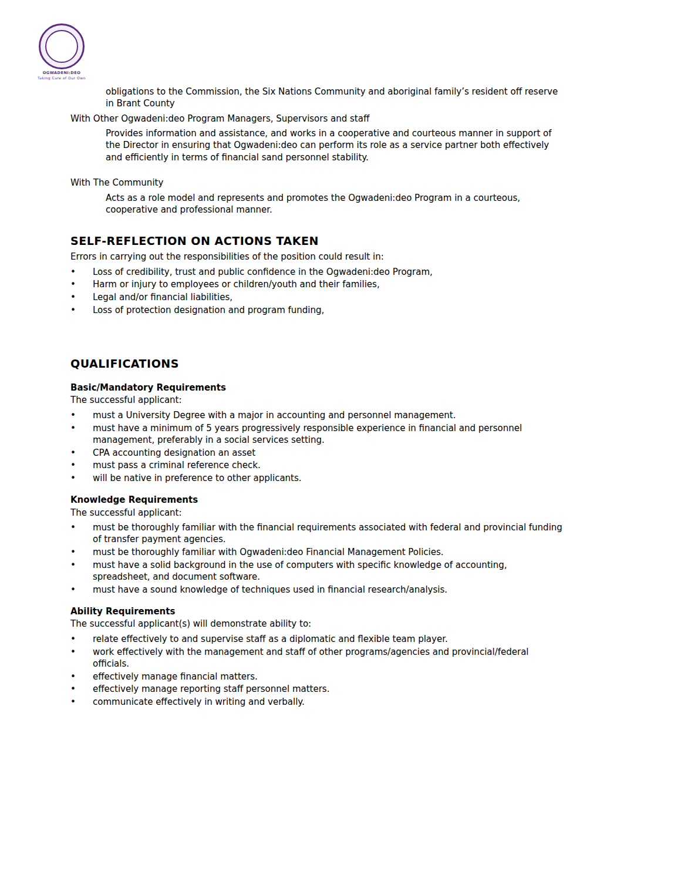OGWADENI:DEO
Taking Care of Our Own
obligations to the Commission, the Six Nations Community and aboriginal family’s resident off reserve in Brant County
With Other Ogwadeni:deo Program Managers, Supervisors and staff
Provides information and assistance, and works in a cooperative and courteous manner in support of the Director in ensuring that Ogwadeni:deo can perform its role as a service partner both effectively and efficiently in terms of financial sand personnel stability.
With The Community
Acts as a role model and represents and promotes the Ogwadeni:deo Program in a courteous, cooperative and professional manner.
SELF-REFLECTION ON ACTIONS TAKEN
Errors in carrying out the responsibilities of the position could result in:
Loss of credibility, trust and public confidence in the Ogwadeni:deo Program,
Harm or injury to employees or children/youth and their families,
Legal and/or financial liabilities,
Loss of protection designation and program funding,
QUALIFICATIONS
Basic/Mandatory Requirements
The successful applicant:
must a University Degree with a major in accounting and personnel management.
must have a minimum of 5 years progressively responsible experience in financial and personnel management, preferably in a social services setting.
CPA accounting designation an asset
must pass a criminal reference check.
will be native in preference to other applicants.
Knowledge Requirements
The successful applicant:
must be thoroughly familiar with the financial requirements associated with federal and provincial funding of transfer payment agencies.
must be thoroughly familiar with Ogwadeni:deo Financial Management Policies.
must have a solid background in the use of computers with specific knowledge of accounting, spreadsheet, and document software.
must have a sound knowledge of techniques used in financial research/analysis.
Ability Requirements
The successful applicant(s) will demonstrate ability to:
relate effectively to and supervise staff as a diplomatic and flexible team player.
work effectively with the management and staff of other programs/agencies and provincial/federal officials.
effectively manage financial matters.
effectively manage reporting staff personnel matters.
communicate effectively in writing and verbally.